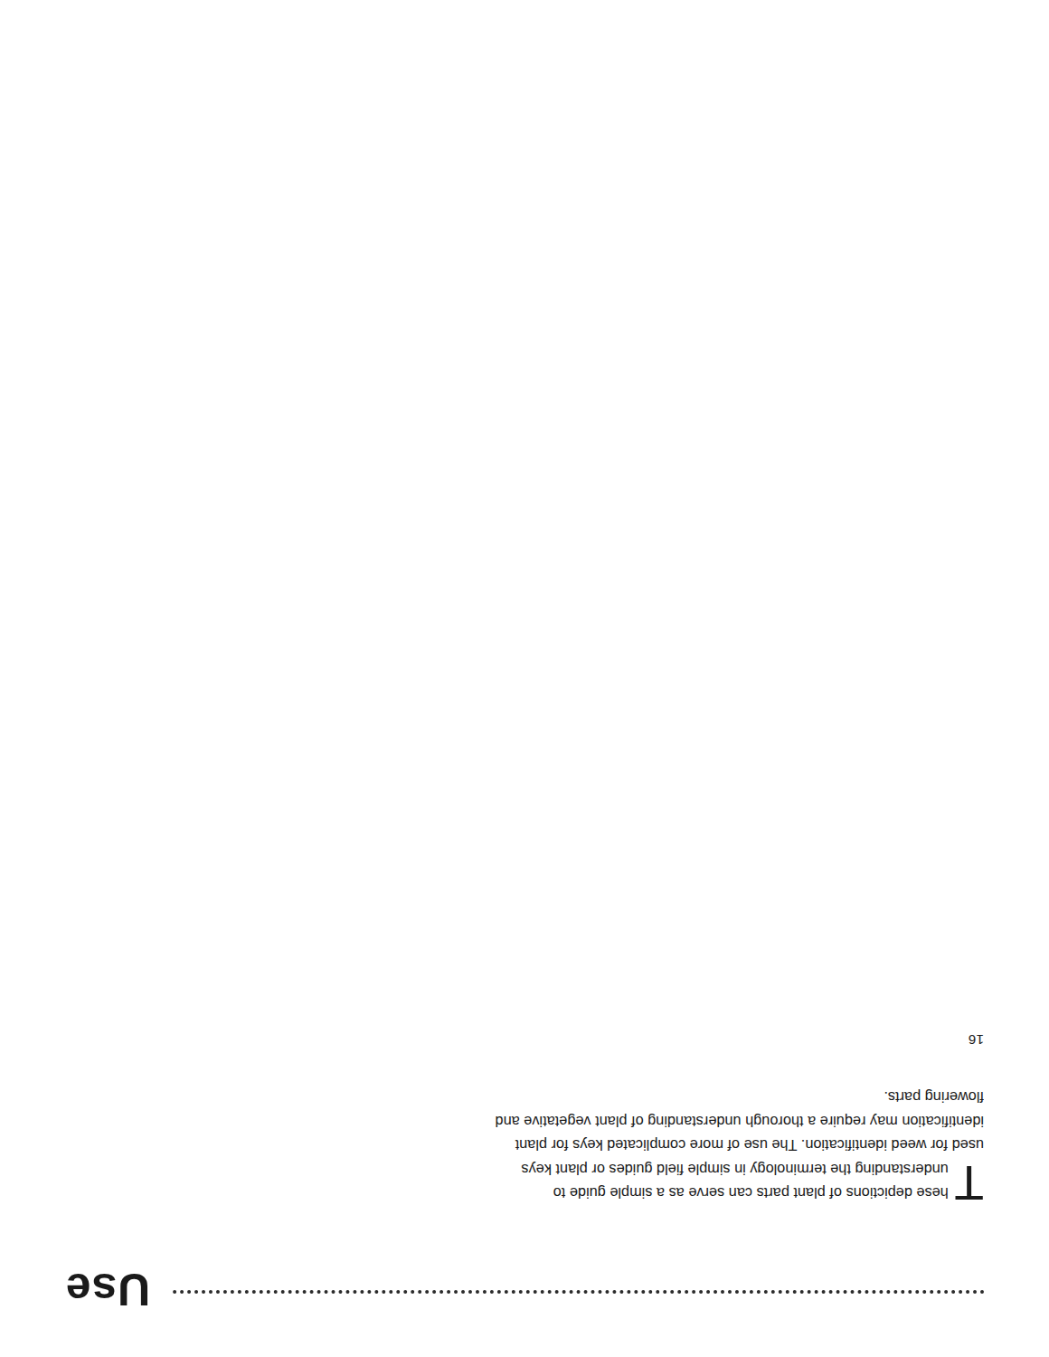Use
These depictions of plant parts can serve as a simple guide to understanding the terminology in simple field guides or plant keys used for weed identification. The use of more complicated keys for plant identification may require a thorough understanding of plant vegetative and flowering parts.
16